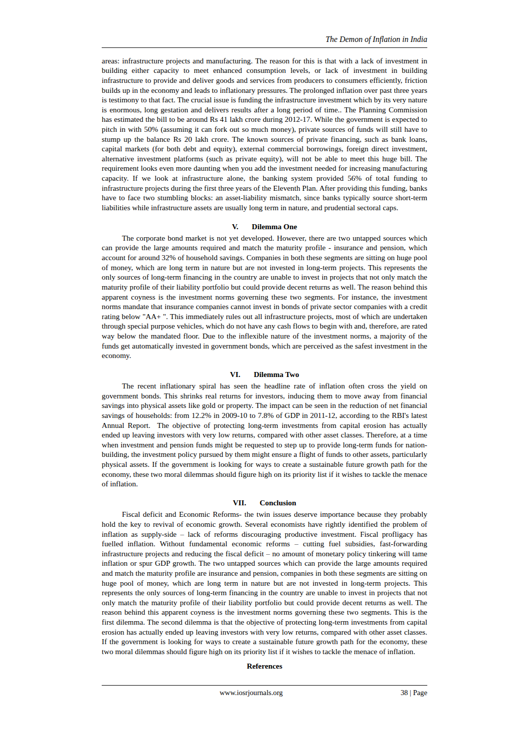The Demon of Inflation in India
areas: infrastructure projects and manufacturing. The reason for this is that with a lack of investment in building either capacity to meet enhanced consumption levels, or lack of investment in building infrastructure to provide and deliver goods and services from producers to consumers efficiently, friction builds up in the economy and leads to inflationary pressures. The prolonged inflation over past three years is testimony to that fact. The crucial issue is funding the infrastructure investment which by its very nature is enormous, long gestation and delivers results after a long period of time.. The Planning Commission has estimated the bill to be around Rs 41 lakh crore during 2012-17. While the government is expected to pitch in with 50% (assuming it can fork out so much money), private sources of funds will still have to stump up the balance Rs 20 lakh crore. The known sources of private financing, such as bank loans, capital markets (for both debt and equity), external commercial borrowings, foreign direct investment, alternative investment platforms (such as private equity), will not be able to meet this huge bill. The requirement looks even more daunting when you add the investment needed for increasing manufacturing capacity. If we look at infrastructure alone, the banking system provided 56% of total funding to infrastructure projects during the first three years of the Eleventh Plan. After providing this funding, banks have to face two stumbling blocks: an asset-liability mismatch, since banks typically source short-term liabilities while infrastructure assets are usually long term in nature, and prudential sectoral caps.
V. Dilemma One
The corporate bond market is not yet developed. However, there are two untapped sources which can provide the large amounts required and match the maturity profile - insurance and pension, which account for around 32% of household savings. Companies in both these segments are sitting on huge pool of money, which are long term in nature but are not invested in long-term projects. This represents the only sources of long-term financing in the country are unable to invest in projects that not only match the maturity profile of their liability portfolio but could provide decent returns as well. The reason behind this apparent coyness is the investment norms governing these two segments. For instance, the investment norms mandate that insurance companies cannot invest in bonds of private sector companies with a credit rating below "AA+ ". This immediately rules out all infrastructure projects, most of which are undertaken through special purpose vehicles, which do not have any cash flows to begin with and, therefore, are rated way below the mandated floor. Due to the inflexible nature of the investment norms, a majority of the funds get automatically invested in government bonds, which are perceived as the safest investment in the economy.
VI. Dilemma Two
The recent inflationary spiral has seen the headline rate of inflation often cross the yield on government bonds. This shrinks real returns for investors, inducing them to move away from financial savings into physical assets like gold or property. The impact can be seen in the reduction of net financial savings of households: from 12.2% in 2009-10 to 7.8% of GDP in 2011-12, according to the RBI's latest Annual Report. The objective of protecting long-term investments from capital erosion has actually ended up leaving investors with very low returns, compared with other asset classes. Therefore, at a time when investment and pension funds might be requested to step up to provide long-term funds for nation-building, the investment policy pursued by them might ensure a flight of funds to other assets, particularly physical assets. If the government is looking for ways to create a sustainable future growth path for the economy, these two moral dilemmas should figure high on its priority list if it wishes to tackle the menace of inflation.
VII. Conclusion
Fiscal deficit and Economic Reforms- the twin issues deserve importance because they probably hold the key to revival of economic growth. Several economists have rightly identified the problem of inflation as supply-side – lack of reforms discouraging productive investment. Fiscal profligacy has fuelled inflation. Without fundamental economic reforms – cutting fuel subsidies, fast-forwarding infrastructure projects and reducing the fiscal deficit – no amount of monetary policy tinkering will tame inflation or spur GDP growth. The two untapped sources which can provide the large amounts required and match the maturity profile are insurance and pension, companies in both these segments are sitting on huge pool of money, which are long term in nature but are not invested in long-term projects. This represents the only sources of long-term financing in the country are unable to invest in projects that not only match the maturity profile of their liability portfolio but could provide decent returns as well. The reason behind this apparent coyness is the investment norms governing these two segments. This is the first dilemma. The second dilemma is that the objective of protecting long-term investments from capital erosion has actually ended up leaving investors with very low returns, compared with other asset classes. If the government is looking for ways to create a sustainable future growth path for the economy, these two moral dilemmas should figure high on its priority list if it wishes to tackle the menace of inflation.
References
www.iosrjournals.org 38 | Page